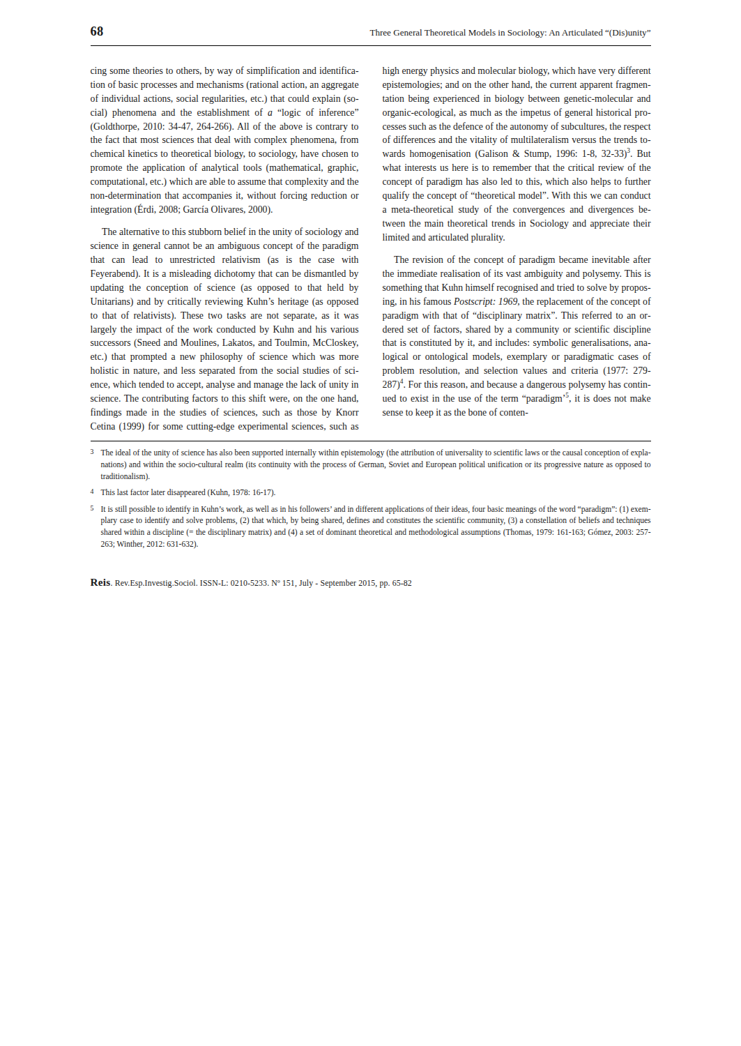68 Three General Theoretical Models in Sociology: An Articulated “(Dis)unity”
cing some theories to others, by way of simplification and identification of basic processes and mechanisms (rational action, an aggregate of individual actions, social regularities, etc.) that could explain (social) phenomena and the establishment of a “logic of inference” (Goldthorpe, 2010: 34-47, 264-266). All of the above is contrary to the fact that most sciences that deal with complex phenomena, from chemical kinetics to theoretical biology, to sociology, have chosen to promote the application of analytical tools (mathematical, graphic, computational, etc.) which are able to assume that complexity and the non-determination that accompanies it, without forcing reduction or integration (Érdi, 2008; García Olivares, 2000).
The alternative to this stubborn belief in the unity of sociology and science in general cannot be an ambiguous concept of the paradigm that can lead to unrestricted relativism (as is the case with Feyerabend). It is a misleading dichotomy that can be dismantled by updating the conception of science (as opposed to that held by Unitarians) and by critically reviewing Kuhn’s heritage (as opposed to that of relativists). These two tasks are not separate, as it was largely the impact of the work conducted by Kuhn and his various successors (Sneed and Moulines, Lakatos, and Toulmin, McCloskey, etc.) that prompted a new philosophy of science which was more holistic in nature, and less separated from the social studies of science, which tended to accept, analyse and manage the lack of unity in science. The contributing factors to this shift were, on the one hand, findings made in the studies of sciences, such as those by Knorr Cetina (1999) for some cutting-edge experimental sciences, such as high energy physics and molecular biology, which have very different epistemologies; and on the other hand, the current apparent fragmentation being experienced in biology between genetic-molecular and organic-ecological, as much as the impetus of general historical processes such as the defence of the autonomy of subcultures, the respect of differences and the vitality of multilateralism versus the trends towards homogenisation (Galison & Stump, 1996: 1-8, 32-33)3. But what interests us here is to remember that the critical review of the concept of paradigm has also led to this, which also helps to further qualify the concept of “theoretical model”. With this we can conduct a meta-theoretical study of the convergences and divergences between the main theoretical trends in Sociology and appreciate their limited and articulated plurality.
The revision of the concept of paradigm became inevitable after the immediate realisation of its vast ambiguity and polysemy. This is something that Kuhn himself recognised and tried to solve by proposing, in his famous Postscript: 1969, the replacement of the concept of paradigm with that of “disciplinary matrix”. This referred to an ordered set of factors, shared by a community or scientific discipline that is constituted by it, and includes: symbolic generalisations, analogical or ontological models, exemplary or paradigmatic cases of problem resolution, and selection values and criteria (1977: 279-287)4. For this reason, and because a dangerous polysemy has continued to exist in the use of the term “paradigm’5, it is does not make sense to keep it as the bone of conten-
3 The ideal of the unity of science has also been supported internally within epistemology (the attribution of universality to scientific laws or the causal conception of explanations) and within the socio-cultural realm (its continuity with the process of German, Soviet and European political unification or its progressive nature as opposed to traditionalism).
4 This last factor later disappeared (Kuhn, 1978: 16-17).
5 It is still possible to identify in Kuhn’s work, as well as in his followers’ and in different applications of their ideas, four basic meanings of the word “paradigm”: (1) exemplary case to identify and solve problems, (2) that which, by being shared, defines and constitutes the scientific community, (3) a constellation of beliefs and techniques shared within a discipline (= the disciplinary matrix) and (4) a set of dominant theoretical and methodological assumptions (Thomas, 1979: 161-163; Gómez, 2003: 257-263; Winther, 2012: 631-632).
Reis. Rev.Esp.Investig.Sociol. ISSN-L: 0210-5233. Nº 151, July - September 2015, pp. 65-82